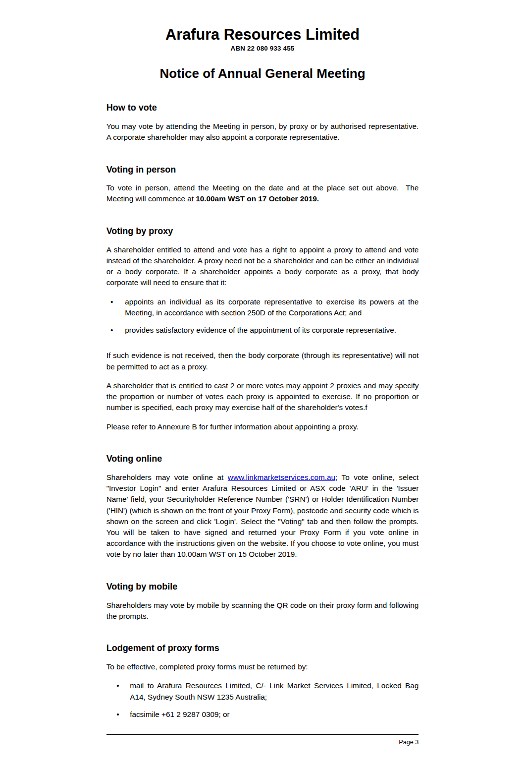Arafura Resources Limited
ABN 22 080 933 455
Notice of Annual General Meeting
How to vote
You may vote by attending the Meeting in person, by proxy or by authorised representative. A corporate shareholder may also appoint a corporate representative.
Voting in person
To vote in person, attend the Meeting on the date and at the place set out above. The Meeting will commence at 10.00am WST on 17 October 2019.
Voting by proxy
A shareholder entitled to attend and vote has a right to appoint a proxy to attend and vote instead of the shareholder. A proxy need not be a shareholder and can be either an individual or a body corporate. If a shareholder appoints a body corporate as a proxy, that body corporate will need to ensure that it:
appoints an individual as its corporate representative to exercise its powers at the Meeting, in accordance with section 250D of the Corporations Act; and
provides satisfactory evidence of the appointment of its corporate representative.
If such evidence is not received, then the body corporate (through its representative) will not be permitted to act as a proxy.
A shareholder that is entitled to cast 2 or more votes may appoint 2 proxies and may specify the proportion or number of votes each proxy is appointed to exercise. If no proportion or number is specified, each proxy may exercise half of the shareholder's votes.f
Please refer to Annexure B for further information about appointing a proxy.
Voting online
Shareholders may vote online at www.linkmarketservices.com.au; To vote online, select "Investor Login" and enter Arafura Resources Limited or ASX code 'ARU' in the 'Issuer Name' field, your Securityholder Reference Number ('SRN') or Holder Identification Number ('HIN') (which is shown on the front of your Proxy Form), postcode and security code which is shown on the screen and click 'Login'. Select the "Voting" tab and then follow the prompts. You will be taken to have signed and returned your Proxy Form if you vote online in accordance with the instructions given on the website. If you choose to vote online, you must vote by no later than 10.00am WST on 15 October 2019.
Voting by mobile
Shareholders may vote by mobile by scanning the QR code on their proxy form and following the prompts.
Lodgement of proxy forms
To be effective, completed proxy forms must be returned by:
mail to Arafura Resources Limited, C/- Link Market Services Limited, Locked Bag A14, Sydney South NSW 1235 Australia;
facsimile +61 2 9287 0309; or
Page 3